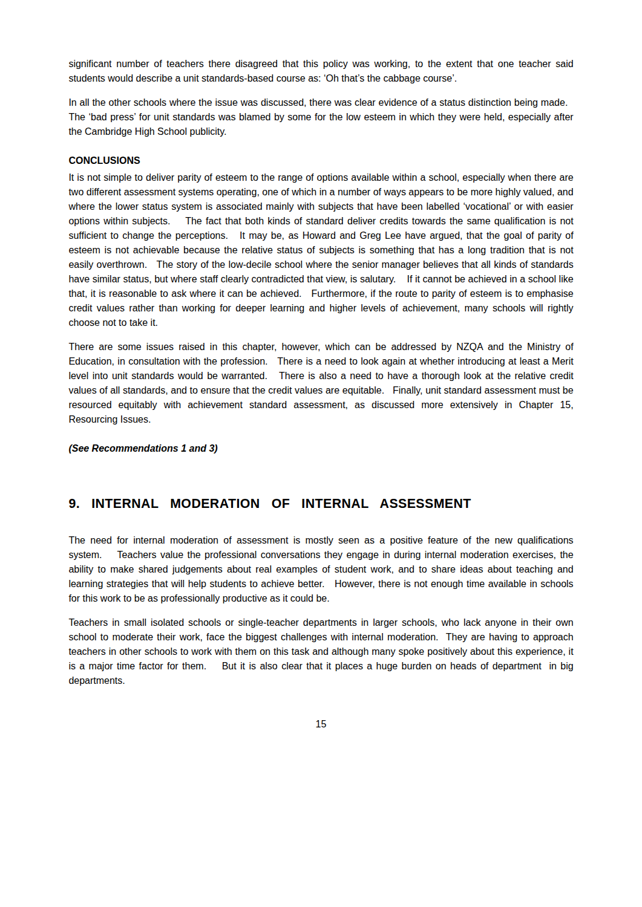significant number of teachers there disagreed that this policy was working, to the extent that one teacher said students would describe a unit standards-based course as: ‘Oh that’s the cabbage course’.
In all the other schools where the issue was discussed, there was clear evidence of a status distinction being made. The ‘bad press’ for unit standards was blamed by some for the low esteem in which they were held, especially after the Cambridge High School publicity.
Conclusions
It is not simple to deliver parity of esteem to the range of options available within a school, especially when there are two different assessment systems operating, one of which in a number of ways appears to be more highly valued, and where the lower status system is associated mainly with subjects that have been labelled ‘vocational’ or with easier options within subjects. The fact that both kinds of standard deliver credits towards the same qualification is not sufficient to change the perceptions. It may be, as Howard and Greg Lee have argued, that the goal of parity of esteem is not achievable because the relative status of subjects is something that has a long tradition that is not easily overthrown. The story of the low-decile school where the senior manager believes that all kinds of standards have similar status, but where staff clearly contradicted that view, is salutary. If it cannot be achieved in a school like that, it is reasonable to ask where it can be achieved. Furthermore, if the route to parity of esteem is to emphasise credit values rather than working for deeper learning and higher levels of achievement, many schools will rightly choose not to take it.
There are some issues raised in this chapter, however, which can be addressed by NZQA and the Ministry of Education, in consultation with the profession. There is a need to look again at whether introducing at least a Merit level into unit standards would be warranted. There is also a need to have a thorough look at the relative credit values of all standards, and to ensure that the credit values are equitable. Finally, unit standard assessment must be resourced equitably with achievement standard assessment, as discussed more extensively in Chapter 15, Resourcing Issues.
(See Recommendations 1 and 3)
9. Internal Moderation of Internal Assessment
The need for internal moderation of assessment is mostly seen as a positive feature of the new qualifications system. Teachers value the professional conversations they engage in during internal moderation exercises, the ability to make shared judgements about real examples of student work, and to share ideas about teaching and learning strategies that will help students to achieve better. However, there is not enough time available in schools for this work to be as professionally productive as it could be.
Teachers in small isolated schools or single-teacher departments in larger schools, who lack anyone in their own school to moderate their work, face the biggest challenges with internal moderation. They are having to approach teachers in other schools to work with them on this task and although many spoke positively about this experience, it is a major time factor for them. But it is also clear that it places a huge burden on heads of department in big departments.
15